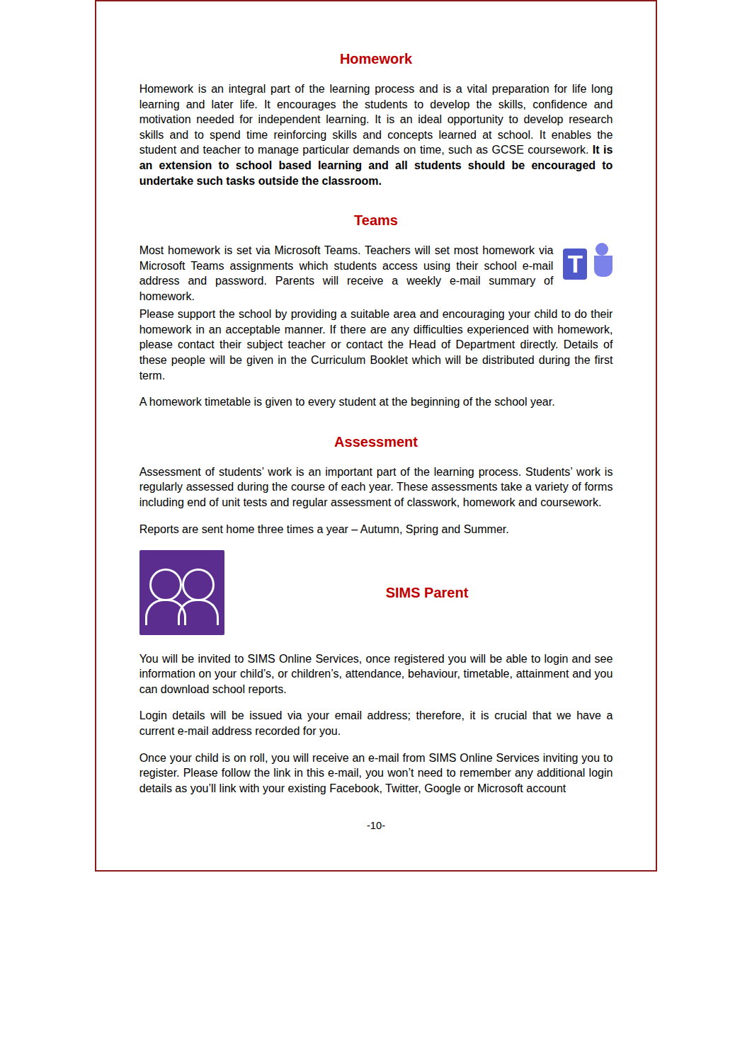Homework
Homework is an integral part of the learning process and is a vital preparation for life long learning and later life. It encourages the students to develop the skills, confidence and motivation needed for independent learning. It is an ideal opportunity to develop research skills and to spend time reinforcing skills and concepts learned at school. It enables the student and teacher to manage particular demands on time, such as GCSE coursework. It is an extension to school based learning and all students should be encouraged to undertake such tasks outside the classroom.
Teams
T
Most homework is set via Microsoft Teams. Teachers will set most homework via Microsoft Teams assignments which students access using their school e-mail address and password. Parents will receive a weekly e-mail summary of homework.
Please support the school by providing a suitable area and encouraging your child to do their homework in an acceptable manner. If there are any difficulties experienced with homework, please contact their subject teacher or contact the Head of Department directly. Details of these people will be given in the Curriculum Booklet which will be distributed during the first term.
A homework timetable is given to every student at the beginning of the school year.
Assessment
Assessment of students’ work is an important part of the learning process. Students’ work is regularly assessed during the course of each year. These assessments take a variety of forms including end of unit tests and regular assessment of classwork, homework and coursework.
Reports are sent home three times a year – Autumn, Spring and Summer.
SIMS Parent
You will be invited to SIMS Online Services, once registered you will be able to login and see information on your child’s, or children’s, attendance, behaviour, timetable, attainment and you can download school reports.
Login details will be issued via your email address; therefore, it is crucial that we have a current e-mail address recorded for you.
Once your child is on roll, you will receive an e-mail from SIMS Online Services inviting you to register. Please follow the link in this e-mail, you won’t need to remember any additional login details as you’ll link with your existing Facebook, Twitter, Google or Microsoft account
-10-